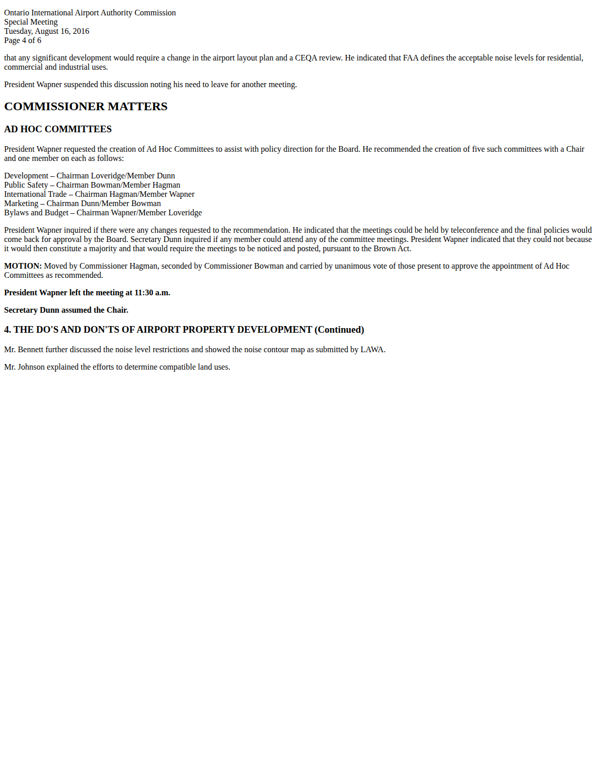Ontario International Airport Authority Commission
Special Meeting
Tuesday, August 16, 2016
Page 4 of 6
that any significant development would require a change in the airport layout plan and a CEQA review. He indicated that FAA defines the acceptable noise levels for residential, commercial and industrial uses.
President Wapner suspended this discussion noting his need to leave for another meeting.
COMMISSIONER MATTERS
AD HOC COMMITTEES
President Wapner requested the creation of Ad Hoc Committees to assist with policy direction for the Board. He recommended the creation of five such committees with a Chair and one member on each as follows:
Development – Chairman Loveridge/Member Dunn
Public Safety – Chairman Bowman/Member Hagman
International Trade – Chairman Hagman/Member Wapner
Marketing – Chairman Dunn/Member Bowman
Bylaws and Budget – Chairman Wapner/Member Loveridge
President Wapner inquired if there were any changes requested to the recommendation. He indicated that the meetings could be held by teleconference and the final policies would come back for approval by the Board. Secretary Dunn inquired if any member could attend any of the committee meetings. President Wapner indicated that they could not because it would then constitute a majority and that would require the meetings to be noticed and posted, pursuant to the Brown Act.
MOTION: Moved by Commissioner Hagman, seconded by Commissioner Bowman and carried by unanimous vote of those present to approve the appointment of Ad Hoc Committees as recommended.
President Wapner left the meeting at 11:30 a.m.
Secretary Dunn assumed the Chair.
4. THE DO'S AND DON'TS OF AIRPORT PROPERTY DEVELOPMENT (Continued)
Mr. Bennett further discussed the noise level restrictions and showed the noise contour map as submitted by LAWA.
Mr. Johnson explained the efforts to determine compatible land uses.